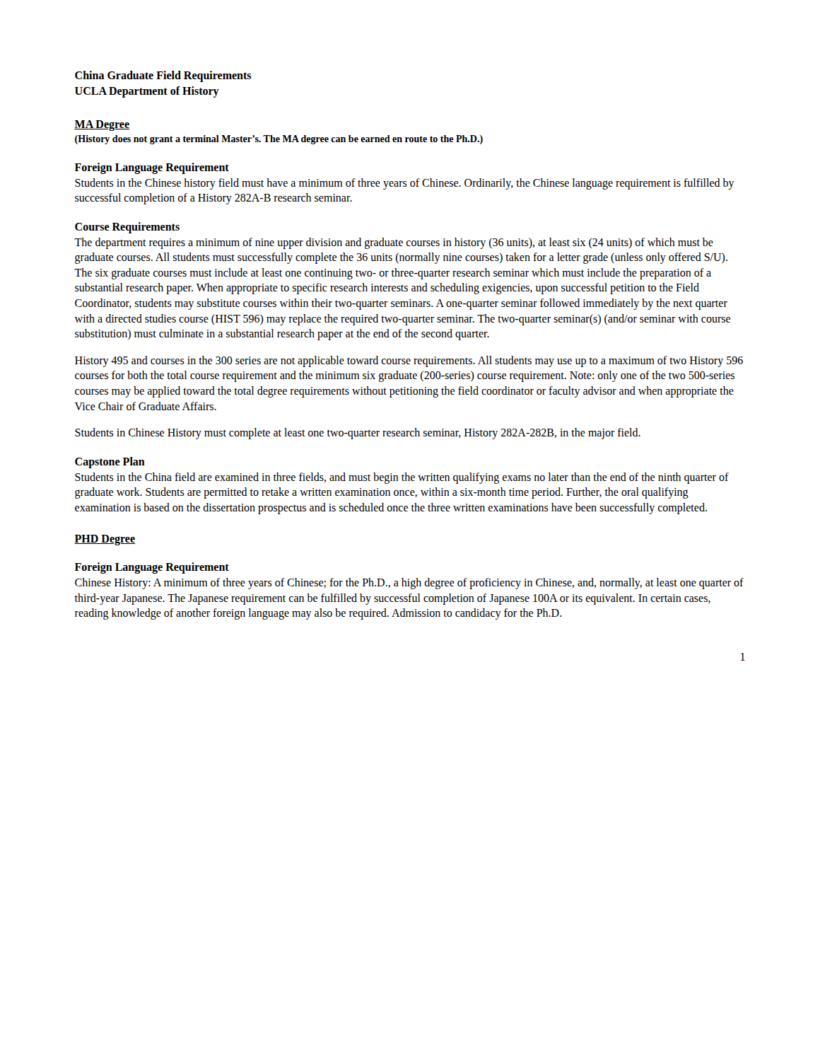China Graduate Field Requirements
UCLA Department of History
MA Degree
(History does not grant a terminal Master’s. The MA degree can be earned en route to the Ph.D.)
Foreign Language Requirement
Students in the Chinese history field must have a minimum of three years of Chinese. Ordinarily, the Chinese language requirement is fulfilled by successful completion of a History 282A-B research seminar.
Course Requirements
The department requires a minimum of nine upper division and graduate courses in history (36 units), at least six (24 units) of which must be graduate courses. All students must successfully complete the 36 units (normally nine courses) taken for a letter grade (unless only offered S/U). The six graduate courses must include at least one continuing two- or three-quarter research seminar which must include the preparation of a substantial research paper. When appropriate to specific research interests and scheduling exigencies, upon successful petition to the Field Coordinator, students may substitute courses within their two-quarter seminars. A one-quarter seminar followed immediately by the next quarter with a directed studies course (HIST 596) may replace the required two-quarter seminar. The two-quarter seminar(s) (and/or seminar with course substitution) must culminate in a substantial research paper at the end of the second quarter.
History 495 and courses in the 300 series are not applicable toward course requirements. All students may use up to a maximum of two History 596 courses for both the total course requirement and the minimum six graduate (200-series) course requirement. Note: only one of the two 500-series courses may be applied toward the total degree requirements without petitioning the field coordinator or faculty advisor and when appropriate the Vice Chair of Graduate Affairs.
Students in Chinese History must complete at least one two-quarter research seminar, History 282A-282B, in the major field.
Capstone Plan
Students in the China field are examined in three fields, and must begin the written qualifying exams no later than the end of the ninth quarter of graduate work. Students are permitted to retake a written examination once, within a six-month time period. Further, the oral qualifying examination is based on the dissertation prospectus and is scheduled once the three written examinations have been successfully completed.
PHD Degree
Foreign Language Requirement
Chinese History: A minimum of three years of Chinese; for the Ph.D., a high degree of proficiency in Chinese, and, normally, at least one quarter of third-year Japanese. The Japanese requirement can be fulfilled by successful completion of Japanese 100A or its equivalent. In certain cases, reading knowledge of another foreign language may also be required. Admission to candidacy for the Ph.D.
1